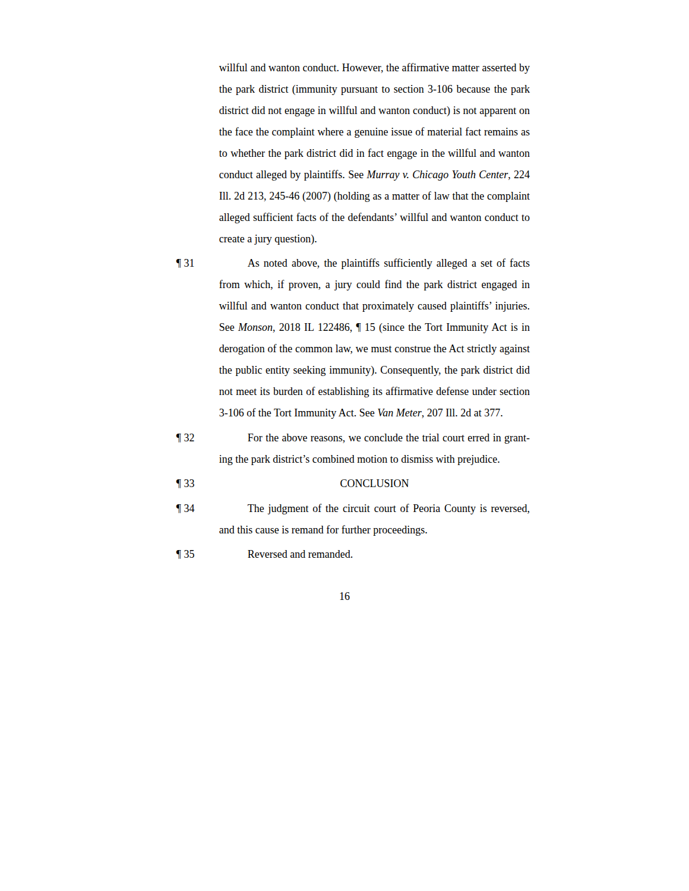willful and wanton conduct. However, the affirmative matter asserted by the park district (immunity pursuant to section 3-106 because the park district did not engage in willful and wanton conduct) is not apparent on the face the complaint where a genuine issue of material fact remains as to whether the park district did in fact engage in the willful and wanton conduct alleged by plaintiffs. See Murray v. Chicago Youth Center, 224 Ill. 2d 213, 245-46 (2007) (holding as a matter of law that the complaint alleged sufficient facts of the defendants’ willful and wanton conduct to create a jury question).
¶ 31
As noted above, the plaintiffs sufficiently alleged a set of facts from which, if proven, a jury could find the park district engaged in willful and wanton conduct that proximately caused plaintiffs’ injuries. See Monson, 2018 IL 122486, ¶ 15 (since the Tort Immunity Act is in derogation of the common law, we must construe the Act strictly against the public entity seeking immunity). Consequently, the park district did not meet its burden of establishing its affirmative defense under section 3-106 of the Tort Immunity Act. See Van Meter, 207 Ill. 2d at 377.
¶ 32
For the above reasons, we conclude the trial court erred in granting the park district’s combined motion to dismiss with prejudice.
¶ 33
CONCLUSION
¶ 34
The judgment of the circuit court of Peoria County is reversed, and this cause is remand for further proceedings.
¶ 35
Reversed and remanded.
16